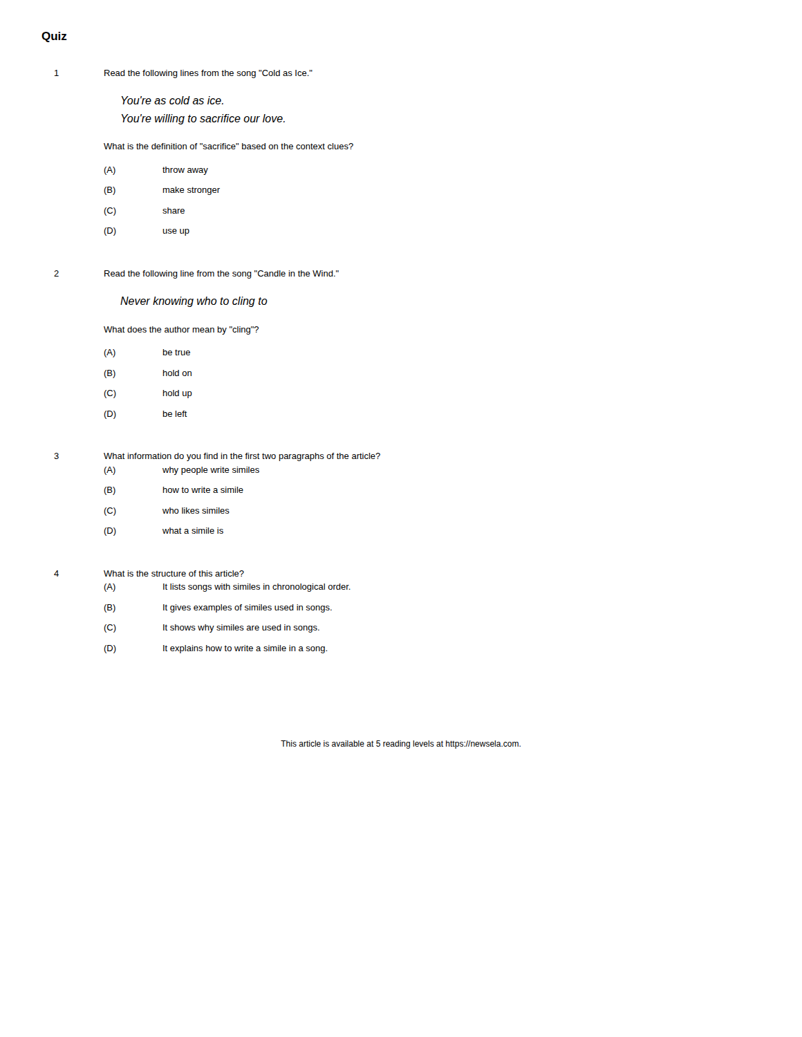Quiz
Read the following lines from the song "Cold as Ice."
You're as cold as ice.
You're willing to sacrifice our love.
What is the definition of "sacrifice" based on the context clues?
(A) throw away
(B) make stronger
(C) share
(D) use up
Read the following line from the song "Candle in the Wind."
Never knowing who to cling to
What does the author mean by "cling"?
(A) be true
(B) hold on
(C) hold up
(D) be left
What information do you find in the first two paragraphs of the article?
(A) why people write similes
(B) how to write a simile
(C) who likes similes
(D) what a simile is
What is the structure of this article?
(A) It lists songs with similes in chronological order.
(B) It gives examples of similes used in songs.
(C) It shows why similes are used in songs.
(D) It explains how to write a simile in a song.
This article is available at 5 reading levels at https://newsela.com.